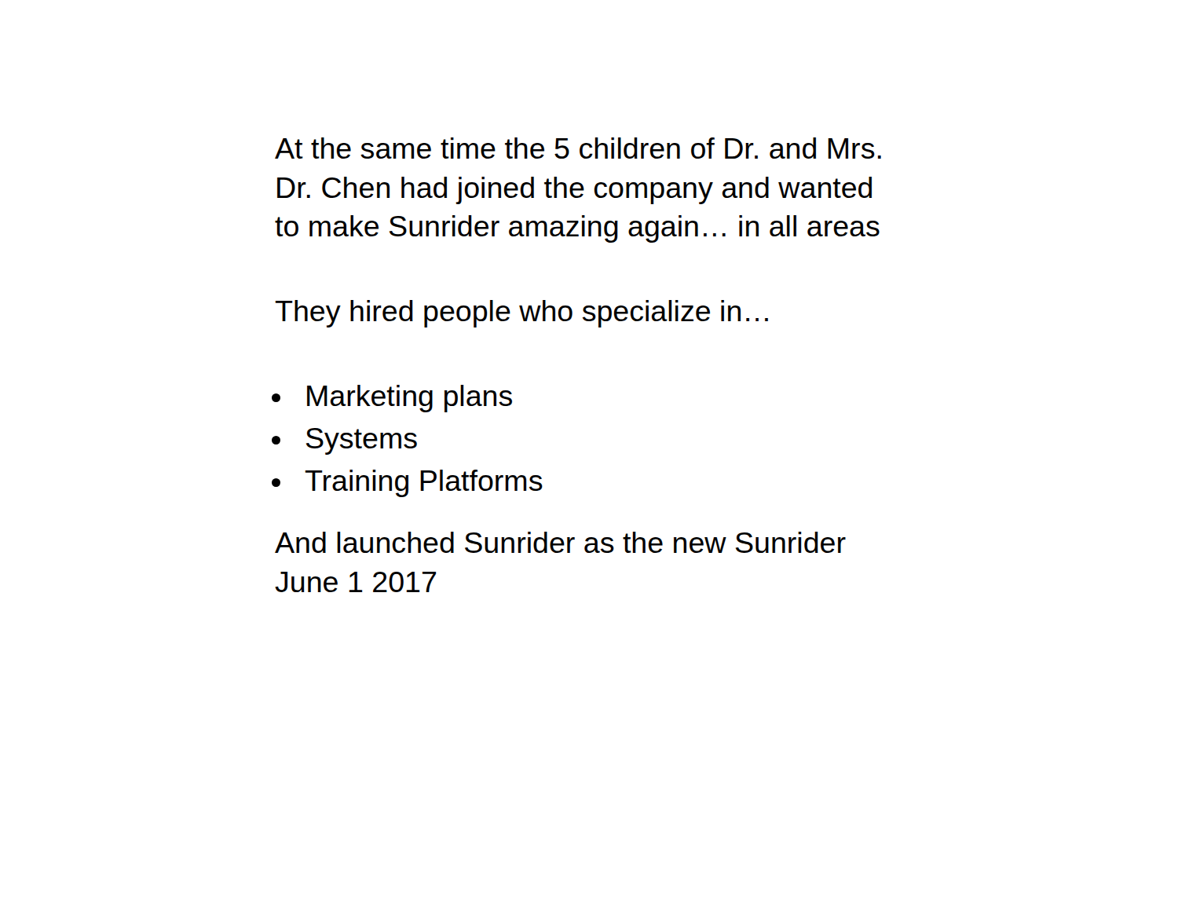At the same time the 5 children of Dr. and Mrs. Dr. Chen had joined the company and wanted to make Sunrider amazing again… in all areas
They hired people who specialize in…
Marketing plans
Systems
Training Platforms
And launched Sunrider as the new Sunrider June 1 2017